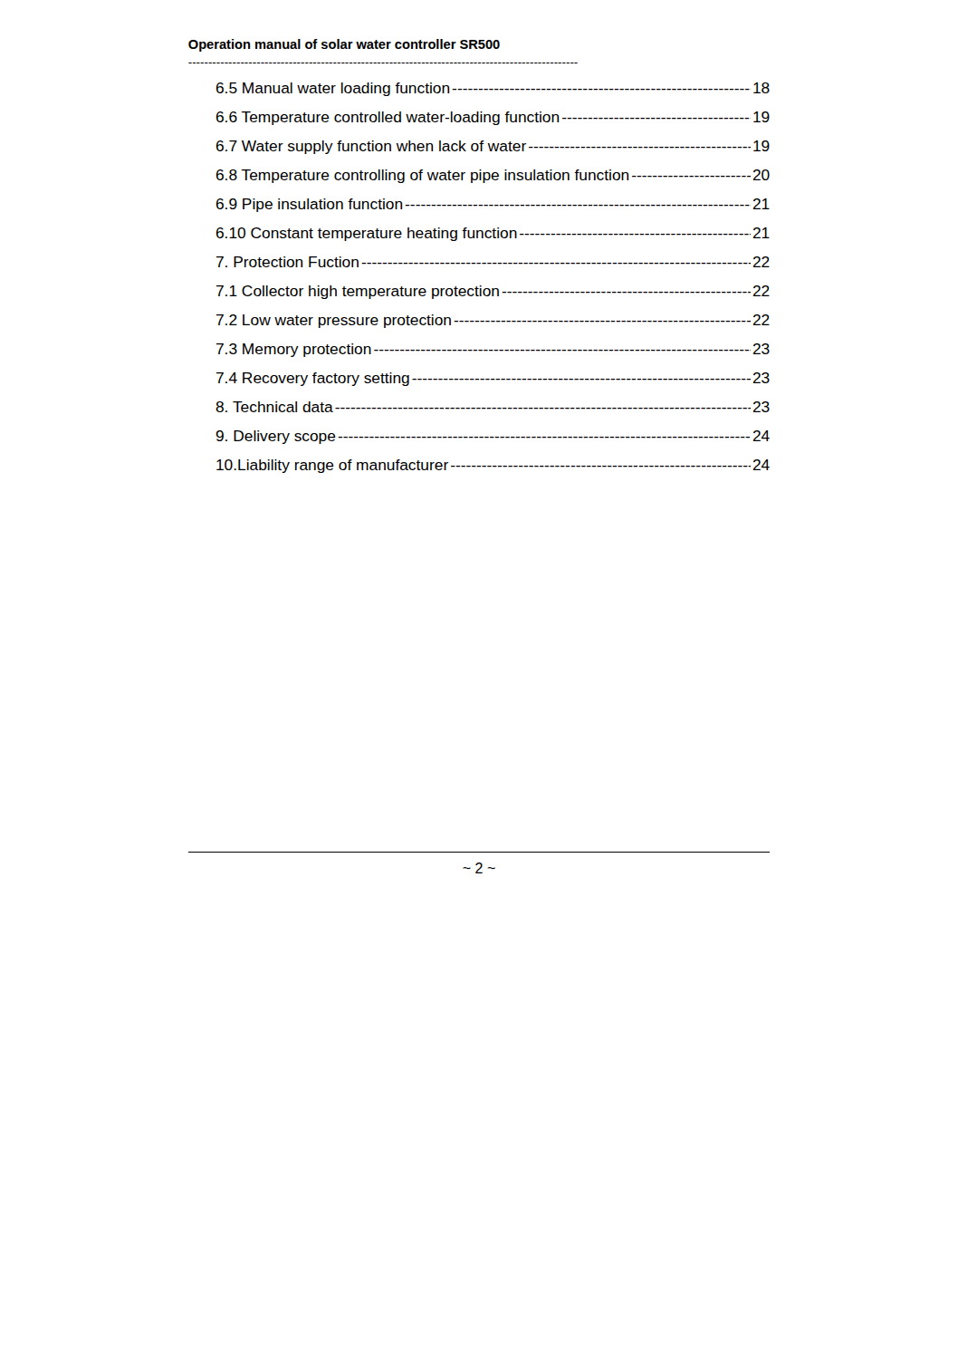Operation manual of solar water controller SR500
-------------------------------------------------------------------------------------------------
6.5 Manual water loading function ------------------------------------------------------------------------------------------------- 18
6.6 Temperature controlled water-loading function ------------------------------------------------------------------------------------------------- 19
6.7 Water supply function when lack of water ------------------------------------------------------------------------------------------------- 19
6.8 Temperature controlling of water pipe insulation function ------------------------------------------------------------------------------------------------- 20
6.9 Pipe insulation function ------------------------------------------------------------------------------------------------- 21
6.10 Constant temperature heating function ------------------------------------------------------------------------------------------------- 21
7. Protection Fuction ------------------------------------------------------------------------------------------------- 22
7.1 Collector high temperature protection ------------------------------------------------------------------------------------------------- 22
7.2 Low water pressure protection ------------------------------------------------------------------------------------------------- 22
7.3 Memory protection ------------------------------------------------------------------------------------------------- 23
7.4 Recovery factory setting ------------------------------------------------------------------------------------------------- 23
8. Technical data ------------------------------------------------------------------------------------------------- 23
9. Delivery scope ------------------------------------------------------------------------------------------------- 24
10.Liability range of manufacturer ------------------------------------------------------------------------------------------------- 24
~ 2 ~